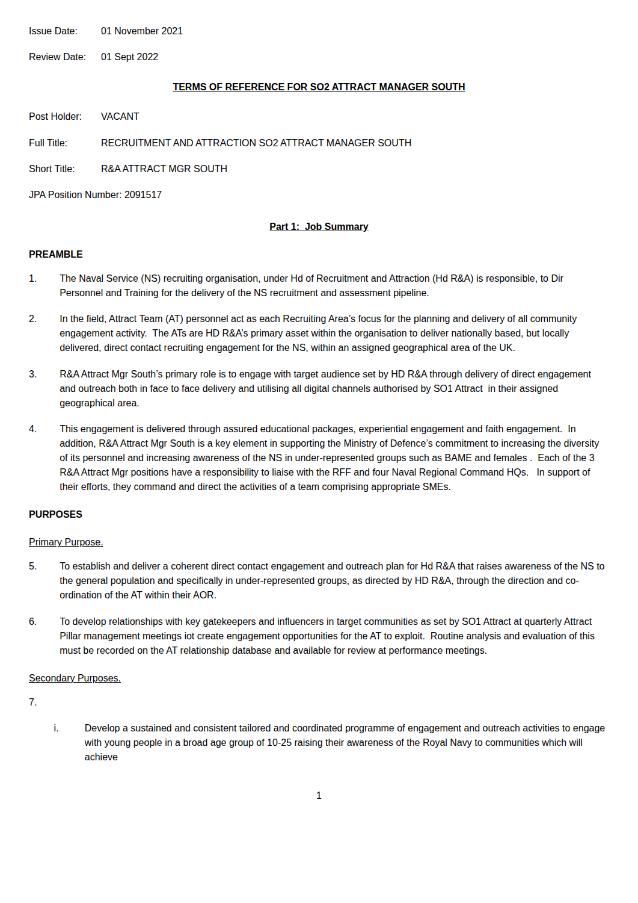Issue Date: 01 November 2021
Review Date: 01 Sept 2022
TERMS OF REFERENCE FOR SO2 ATTRACT MANAGER SOUTH
Post Holder: VACANT
Full Title: RECRUITMENT AND ATTRACTION SO2 ATTRACT MANAGER SOUTH
Short Title: R&A ATTRACT MGR SOUTH
JPA Position Number: 2091517
Part 1: Job Summary
PREAMBLE
1. The Naval Service (NS) recruiting organisation, under Hd of Recruitment and Attraction (Hd R&A) is responsible, to Dir Personnel and Training for the delivery of the NS recruitment and assessment pipeline.
2. In the field, Attract Team (AT) personnel act as each Recruiting Area’s focus for the planning and delivery of all community engagement activity. The ATs are HD R&A’s primary asset within the organisation to deliver nationally based, but locally delivered, direct contact recruiting engagement for the NS, within an assigned geographical area of the UK.
3. R&A Attract Mgr South’s primary role is to engage with target audience set by HD R&A through delivery of direct engagement and outreach both in face to face delivery and utilising all digital channels authorised by SO1 Attract in their assigned geographical area.
4. This engagement is delivered through assured educational packages, experiential engagement and faith engagement. In addition, R&A Attract Mgr South is a key element in supporting the Ministry of Defence’s commitment to increasing the diversity of its personnel and increasing awareness of the NS in under-represented groups such as BAME and females . Each of the 3 R&A Attract Mgr positions have a responsibility to liaise with the RFF and four Naval Regional Command HQs. In support of their efforts, they command and direct the activities of a team comprising appropriate SMEs.
PURPOSES
Primary Purpose.
5. To establish and deliver a coherent direct contact engagement and outreach plan for Hd R&A that raises awareness of the NS to the general population and specifically in under-represented groups, as directed by HD R&A, through the direction and co-ordination of the AT within their AOR.
6. To develop relationships with key gatekeepers and influencers in target communities as set by SO1 Attract at quarterly Attract Pillar management meetings iot create engagement opportunities for the AT to exploit. Routine analysis and evaluation of this must be recorded on the AT relationship database and available for review at performance meetings.
Secondary Purposes.
7.
i. Develop a sustained and consistent tailored and coordinated programme of engagement and outreach activities to engage with young people in a broad age group of 10-25 raising their awareness of the Royal Navy to communities which will achieve
1